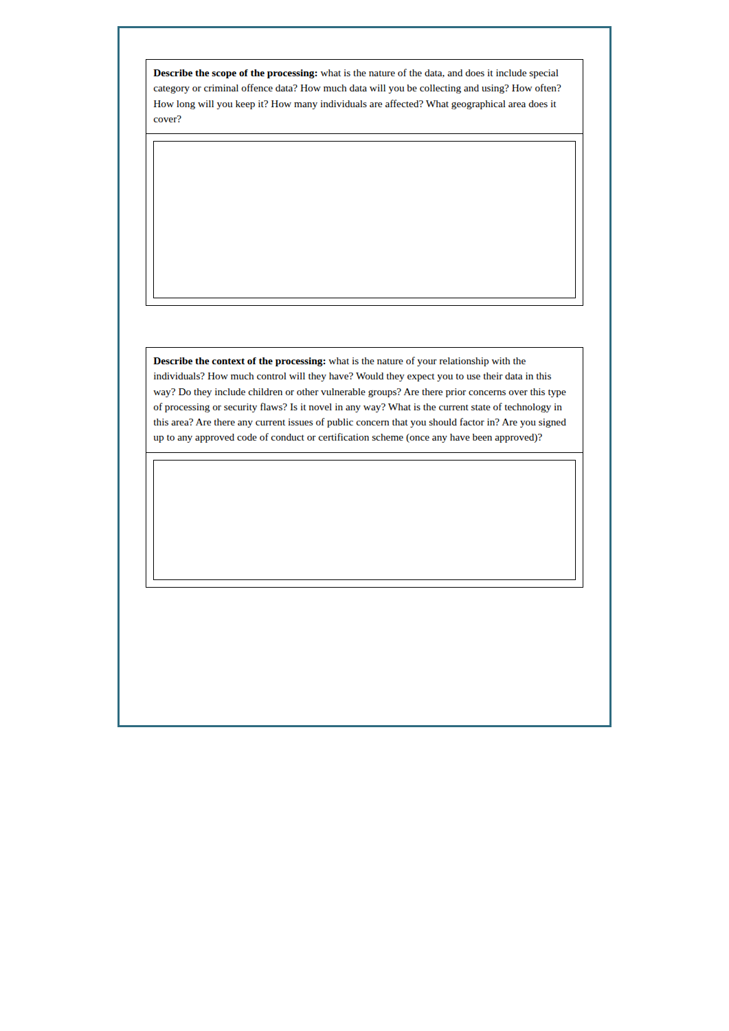Describe the scope of the processing: what is the nature of the data, and does it include special category or criminal offence data? How much data will you be collecting and using? How often? How long will you keep it? How many individuals are affected? What geographical area does it cover?
Describe the context of the processing: what is the nature of your relationship with the individuals? How much control will they have? Would they expect you to use their data in this way? Do they include children or other vulnerable groups? Are there prior concerns over this type of processing or security flaws? Is it novel in any way? What is the current state of technology in this area? Are there any current issues of public concern that you should factor in? Are you signed up to any approved code of conduct or certification scheme (once any have been approved)?